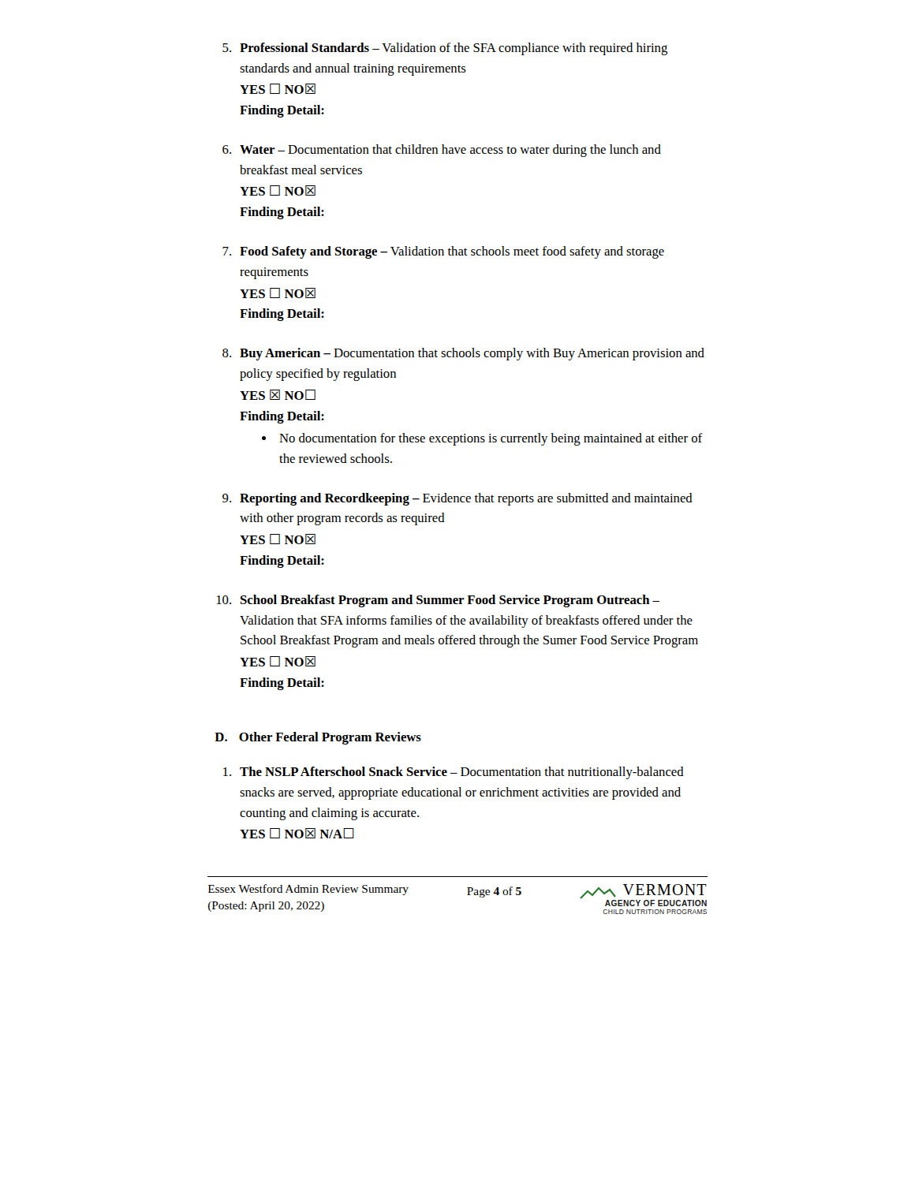Professional Standards – Validation of the SFA compliance with required hiring standards and annual training requirements YES ☐ NO☒ Finding Detail:
Water – Documentation that children have access to water during the lunch and breakfast meal services YES ☐ NO☒ Finding Detail:
Food Safety and Storage – Validation that schools meet food safety and storage requirements YES ☐ NO☒ Finding Detail:
Buy American – Documentation that schools comply with Buy American provision and policy specified by regulation YES ☒ NO☐ Finding Detail:
No documentation for these exceptions is currently being maintained at either of the reviewed schools.
Reporting and Recordkeeping – Evidence that reports are submitted and maintained with other program records as required YES ☐ NO☒ Finding Detail:
School Breakfast Program and Summer Food Service Program Outreach – Validation that SFA informs families of the availability of breakfasts offered under the School Breakfast Program and meals offered through the Sumer Food Service Program YES ☐ NO☒ Finding Detail:
D. Other Federal Program Reviews
The NSLP Afterschool Snack Service – Documentation that nutritionally-balanced snacks are served, appropriate educational or enrichment activities are provided and counting and claiming is accurate. YES ☐ NO☒ N/A☐
Essex Westford Admin Review Summary
(Posted: April 20, 2022)
Page 4 of 5
VERMONT
AGENCY OF EDUCATION
CHILD NUTRITION PROGRAMS